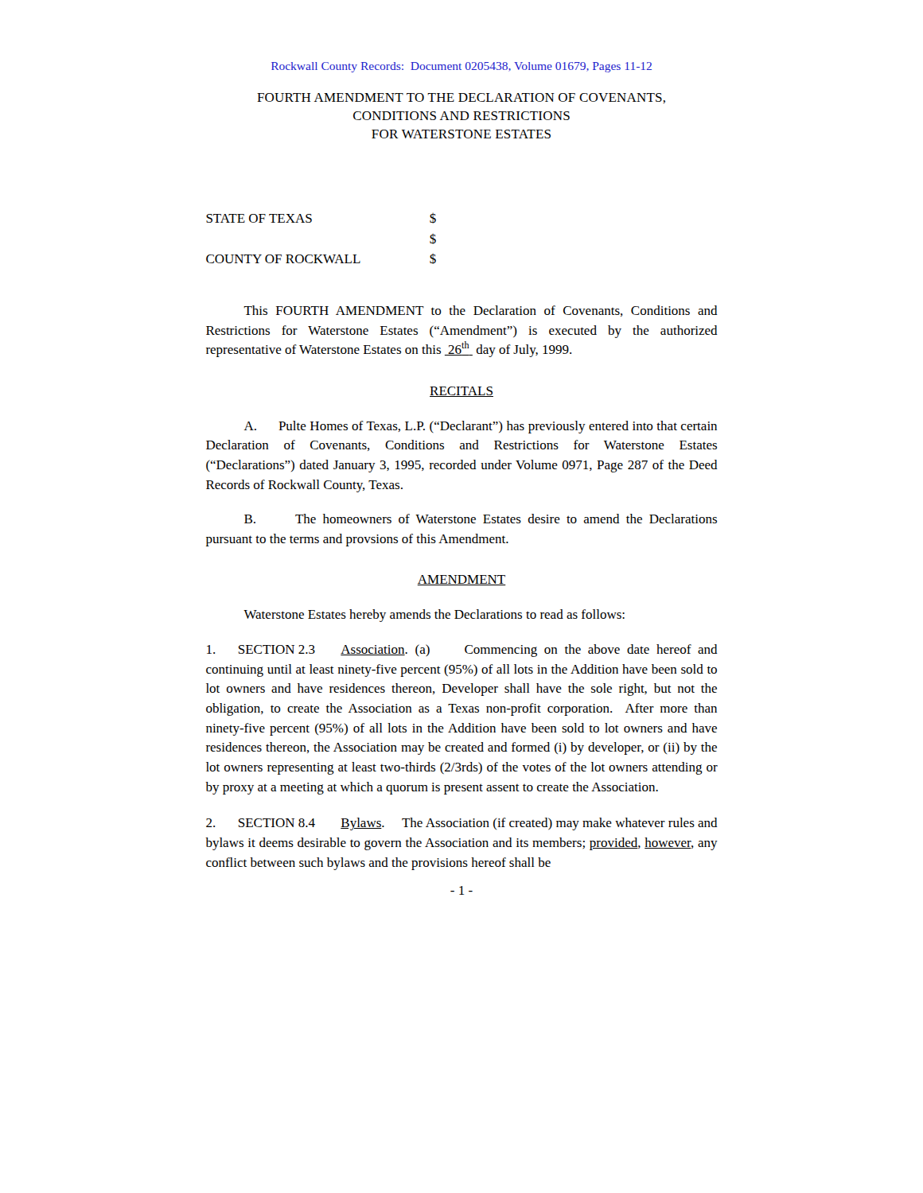Rockwall County Records: Document 0205438, Volume 01679, Pages 11-12
FOURTH AMENDMENT TO THE DECLARATION OF COVENANTS,
CONDITIONS AND RESTRICTIONS
FOR WATERSTONE ESTATES
| STATE OF TEXAS | $ |
| | $ |
| COUNTY OF ROCKWALL | $ |
This FOURTH AMENDMENT to the Declaration of Covenants, Conditions and Restrictions for Waterstone Estates (“Amendment”) is executed by the authorized representative of Waterstone Estates on this 26th day of July, 1999.
RECITALS
A. Pulte Homes of Texas, L.P. (“Declarant”) has previously entered into that certain Declaration of Covenants, Conditions and Restrictions for Waterstone Estates (“Declarations”) dated January 3, 1995, recorded under Volume 0971, Page 287 of the Deed Records of Rockwall County, Texas.
B. The homeowners of Waterstone Estates desire to amend the Declarations pursuant to the terms and provsions of this Amendment.
AMENDMENT
Waterstone Estates hereby amends the Declarations to read as follows:
1. SECTION 2.3 Association. (a) Commencing on the above date hereof and continuing until at least ninety-five percent (95%) of all lots in the Addition have been sold to lot owners and have residences thereon, Developer shall have the sole right, but not the obligation, to create the Association as a Texas non-profit corporation. After more than ninety-five percent (95%) of all lots in the Addition have been sold to lot owners and have residences thereon, the Association may be created and formed (i) by developer, or (ii) by the lot owners representing at least two-thirds (2/3rds) of the votes of the lot owners attending or by proxy at a meeting at which a quorum is present assent to create the Association.
2. SECTION 8.4 Bylaws. The Association (if created) may make whatever rules and bylaws it deems desirable to govern the Association and its members; provided, however, any conflict between such bylaws and the provisions hereof shall be
- 1 -